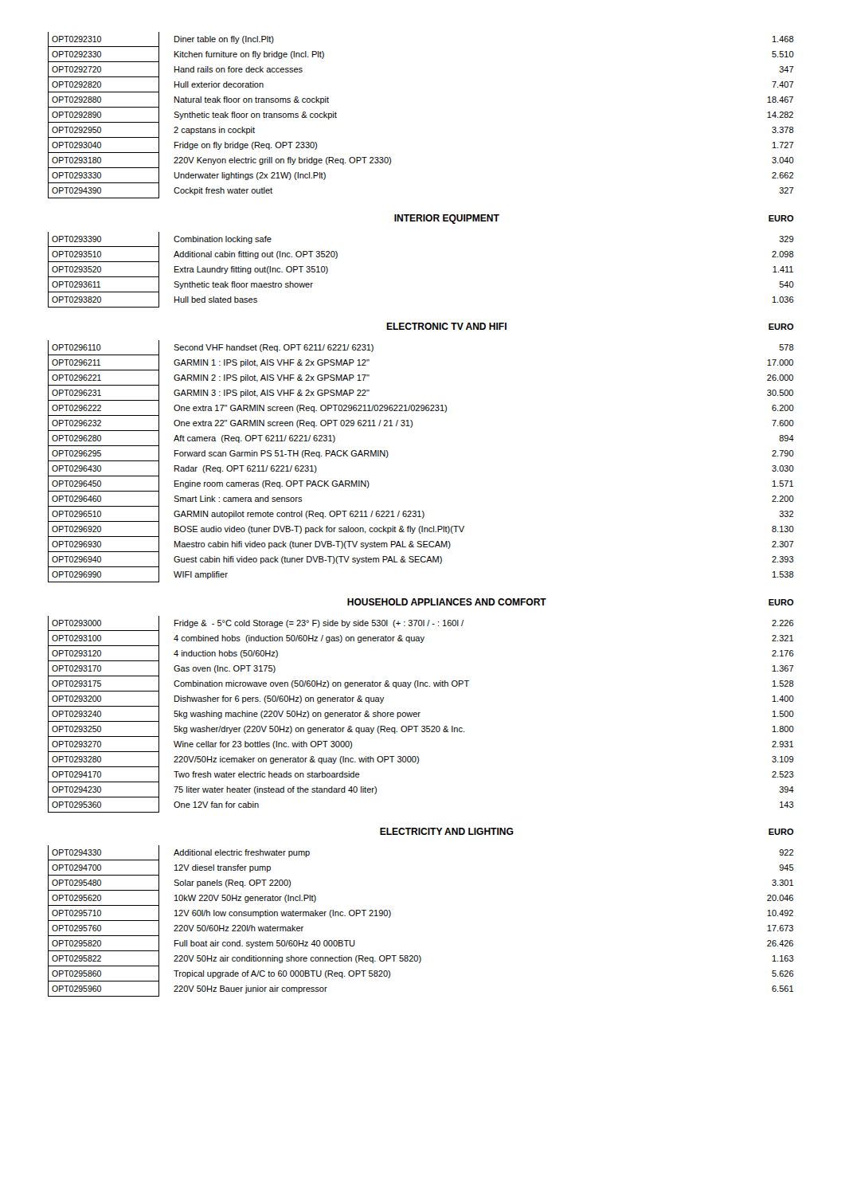| OPT0292310 | Diner table on fly (Incl.Plt) | 1.468 |
| OPT0292330 | Kitchen furniture on fly bridge (Incl. Plt) | 5.510 |
| OPT0292720 | Hand rails on fore deck accesses | 347 |
| OPT0292820 | Hull exterior decoration | 7.407 |
| OPT0292880 | Natural teak floor on transoms & cockpit | 18.467 |
| OPT0292890 | Synthetic teak floor on transoms & cockpit | 14.282 |
| OPT0292950 | 2 capstans in cockpit | 3.378 |
| OPT0293040 | Fridge on fly bridge (Req. OPT 2330) | 1.727 |
| OPT0293180 | 220V Kenyon electric grill on fly bridge (Req. OPT 2330) | 3.040 |
| OPT0293330 | Underwater lightings (2x 21W) (Incl.Plt) | 2.662 |
| OPT0294390 | Cockpit fresh water outlet | 327 |
| | INTERIOR EQUIPMENT | EURO |
| OPT0293390 | Combination locking safe | 329 |
| OPT0293510 | Additional cabin fitting out (Inc. OPT 3520) | 2.098 |
| OPT0293520 | Extra Laundry fitting out(Inc. OPT 3510) | 1.411 |
| OPT0293611 | Synthetic teak floor maestro shower | 540 |
| OPT0293820 | Hull bed slated bases | 1.036 |
| | ELECTRONIC TV AND HIFI | EURO |
| OPT0296110 | Second VHF handset (Req. OPT 6211/ 6221/ 6231) | 578 |
| OPT0296211 | GARMIN 1 : IPS pilot, AIS VHF & 2x GPSMAP 12" | 17.000 |
| OPT0296221 | GARMIN 2 : IPS pilot, AIS VHF & 2x GPSMAP 17" | 26.000 |
| OPT0296231 | GARMIN 3 : IPS pilot, AIS VHF & 2x GPSMAP 22" | 30.500 |
| OPT0296222 | One extra 17" GARMIN screen (Req. OPT0296211/0296221/0296231) | 6.200 |
| OPT0296232 | One extra 22" GARMIN screen (Req. OPT 029 6211 / 21 / 31) | 7.600 |
| OPT0296280 | Aft camera (Req. OPT 6211/ 6221/ 6231) | 894 |
| OPT0296295 | Forward scan Garmin PS 51-TH (Req. PACK GARMIN) | 2.790 |
| OPT0296430 | Radar (Req. OPT 6211/ 6221/ 6231) | 3.030 |
| OPT0296450 | Engine room cameras (Req. OPT PACK GARMIN) | 1.571 |
| OPT0296460 | Smart Link : camera and sensors | 2.200 |
| OPT0296510 | GARMIN autopilot remote control (Req. OPT 6211 / 6221 / 6231) | 332 |
| OPT0296920 | BOSE audio video (tuner DVB-T) pack for saloon, cockpit & fly (Incl.Plt)(TV | 8.130 |
| OPT0296930 | Maestro cabin hifi video pack (tuner DVB-T)(TV system PAL & SECAM) | 2.307 |
| OPT0296940 | Guest cabin hifi video pack (tuner DVB-T)(TV system PAL & SECAM) | 2.393 |
| OPT0296990 | WIFI amplifier | 1.538 |
| | HOUSEHOLD APPLIANCES AND COMFORT | EURO |
| OPT0293000 | Fridge & - 5°C cold Storage (= 23° F) side by side 530l (+ : 370l / - : 160l / | 2.226 |
| OPT0293100 | 4 combined hobs (induction 50/60Hz / gas) on generator & quay | 2.321 |
| OPT0293120 | 4 induction hobs (50/60Hz) | 2.176 |
| OPT0293170 | Gas oven (Inc. OPT 3175) | 1.367 |
| OPT0293175 | Combination microwave oven (50/60Hz) on generator & quay (Inc. with OPT | 1.528 |
| OPT0293200 | Dishwasher for 6 pers. (50/60Hz) on generator & quay | 1.400 |
| OPT0293240 | 5kg washing machine (220V 50Hz) on generator & shore power | 1.500 |
| OPT0293250 | 5kg washer/dryer (220V 50Hz) on generator & quay (Req. OPT 3520 & Inc. | 1.800 |
| OPT0293270 | Wine cellar for 23 bottles (Inc. with OPT 3000) | 2.931 |
| OPT0293280 | 220V/50Hz icemaker on generator & quay (Inc. with OPT 3000) | 3.109 |
| OPT0294170 | Two fresh water electric heads on starboardside | 2.523 |
| OPT0294230 | 75 liter water heater (instead of the standard 40 liter) | 394 |
| OPT0295360 | One 12V fan for cabin | 143 |
| | ELECTRICITY AND LIGHTING | EURO |
| OPT0294330 | Additional electric freshwater pump | 922 |
| OPT0294700 | 12V diesel transfer pump | 945 |
| OPT0295480 | Solar panels (Req. OPT 2200) | 3.301 |
| OPT0295620 | 10kW 220V 50Hz generator (Incl.Plt) | 20.046 |
| OPT0295710 | 12V 60l/h low consumption watermaker (Inc. OPT 2190) | 10.492 |
| OPT0295760 | 220V 50/60Hz 220l/h watermaker | 17.673 |
| OPT0295820 | Full boat air cond. system 50/60Hz 40 000BTU | 26.426 |
| OPT0295822 | 220V 50Hz air conditionning shore connection (Req. OPT 5820) | 1.163 |
| OPT0295860 | Tropical upgrade of A/C to 60 000BTU (Req. OPT 5820) | 5.626 |
| OPT0295960 | 220V 50Hz Bauer junior air compressor | 6.561 |